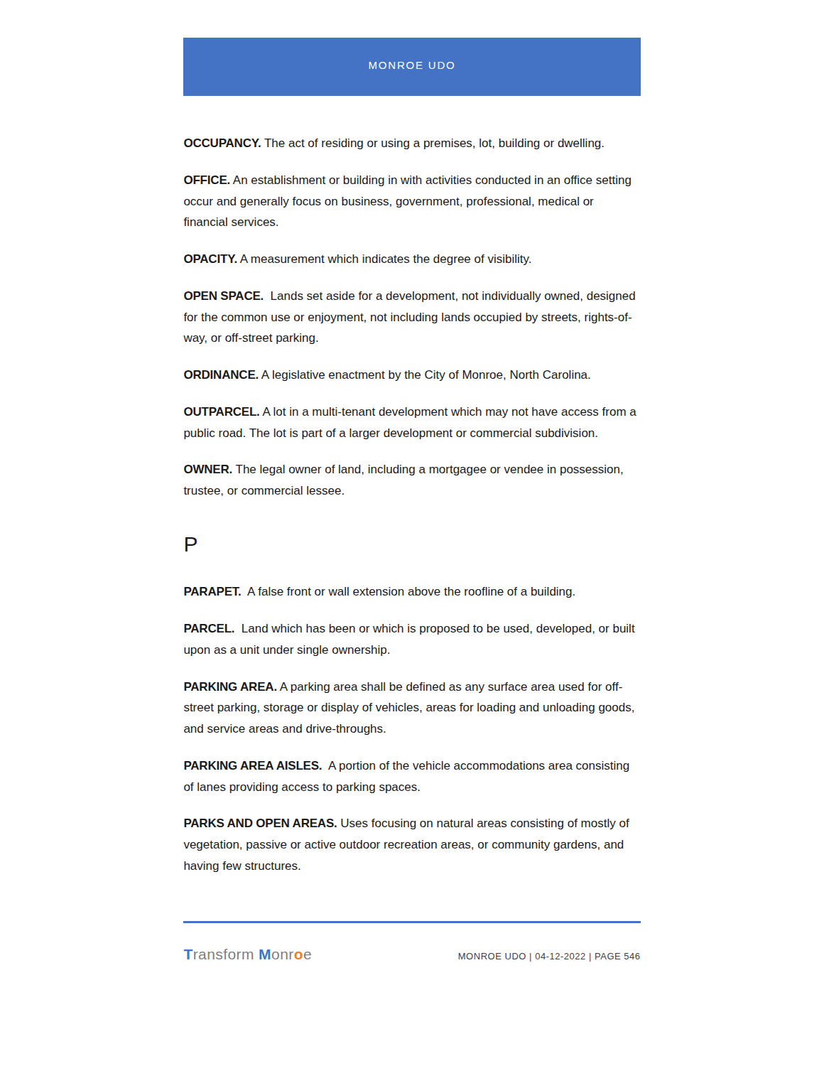MONROE UDO
OCCUPANCY. The act of residing or using a premises, lot, building or dwelling.
OFFICE. An establishment or building in with activities conducted in an office setting occur and generally focus on business, government, professional, medical or financial services.
OPACITY. A measurement which indicates the degree of visibility.
OPEN SPACE. Lands set aside for a development, not individually owned, designed for the common use or enjoyment, not including lands occupied by streets, rights-of-way, or off-street parking.
ORDINANCE. A legislative enactment by the City of Monroe, North Carolina.
OUTPARCEL. A lot in a multi-tenant development which may not have access from a public road. The lot is part of a larger development or commercial subdivision.
OWNER. The legal owner of land, including a mortgagee or vendee in possession, trustee, or commercial lessee.
P
PARAPET. A false front or wall extension above the roofline of a building.
PARCEL. Land which has been or which is proposed to be used, developed, or built upon as a unit under single ownership.
PARKING AREA. A parking area shall be defined as any surface area used for off-street parking, storage or display of vehicles, areas for loading and unloading goods, and service areas and drive-throughs.
PARKING AREA AISLES. A portion of the vehicle accommodations area consisting of lanes providing access to parking spaces.
PARKS AND OPEN AREAS. Uses focusing on natural areas consisting of mostly of vegetation, passive or active outdoor recreation areas, or community gardens, and having few structures.
Transform Monroe
MONROE UDO | 04-12-2022 | PAGE 546